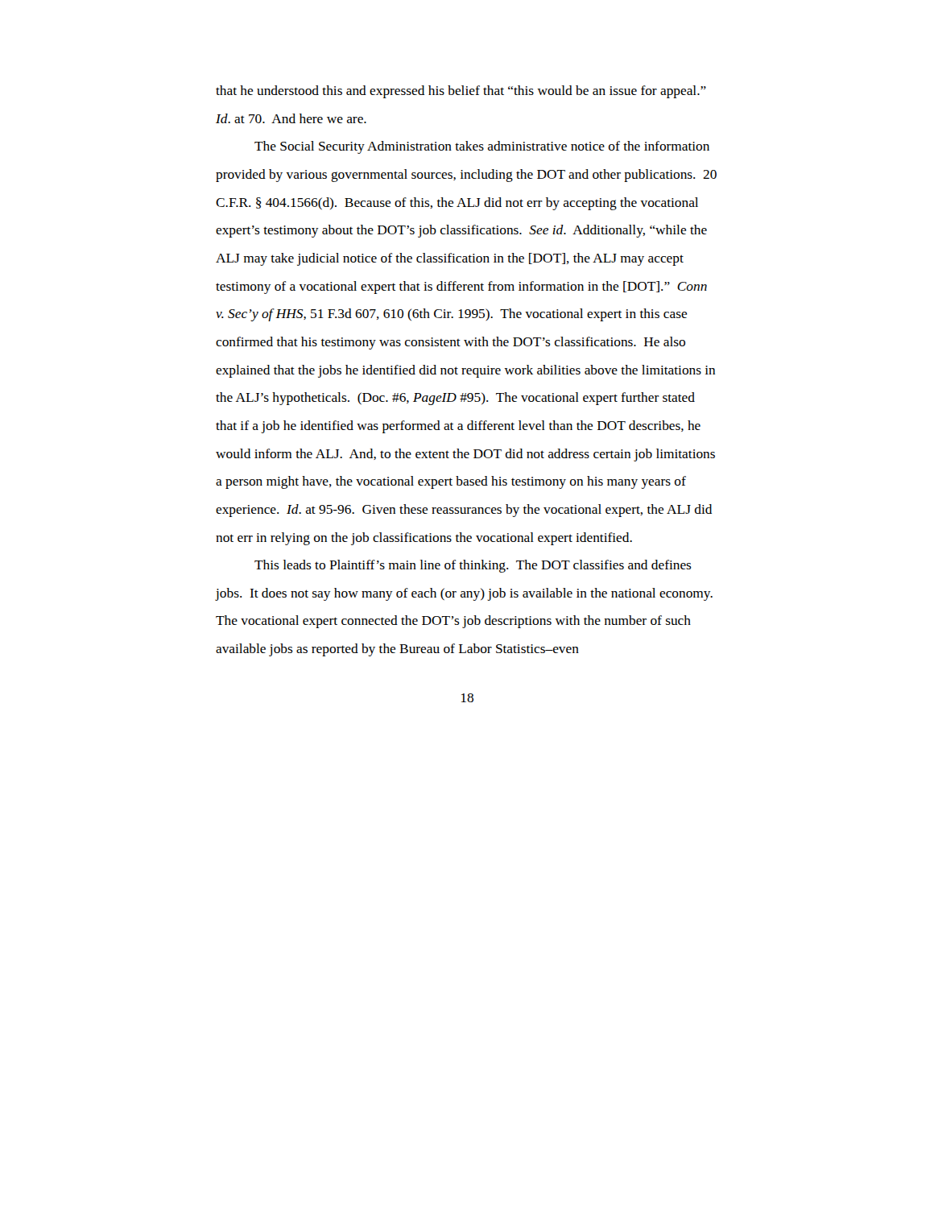that he understood this and expressed his belief that “this would be an issue for appeal.” Id. at 70. And here we are.
The Social Security Administration takes administrative notice of the information provided by various governmental sources, including the DOT and other publications. 20 C.F.R. § 404.1566(d). Because of this, the ALJ did not err by accepting the vocational expert’s testimony about the DOT’s job classifications. See id. Additionally, “while the ALJ may take judicial notice of the classification in the [DOT], the ALJ may accept testimony of a vocational expert that is different from information in the [DOT].” Conn v. Sec’y of HHS, 51 F.3d 607, 610 (6th Cir. 1995). The vocational expert in this case confirmed that his testimony was consistent with the DOT’s classifications. He also explained that the jobs he identified did not require work abilities above the limitations in the ALJ’s hypotheticals. (Doc. #6, PageID #95). The vocational expert further stated that if a job he identified was performed at a different level than the DOT describes, he would inform the ALJ. And, to the extent the DOT did not address certain job limitations a person might have, the vocational expert based his testimony on his many years of experience. Id. at 95-96. Given these reassurances by the vocational expert, the ALJ did not err in relying on the job classifications the vocational expert identified.
This leads to Plaintiff’s main line of thinking. The DOT classifies and defines jobs. It does not say how many of each (or any) job is available in the national economy. The vocational expert connected the DOT’s job descriptions with the number of such available jobs as reported by the Bureau of Labor Statistics–even
18